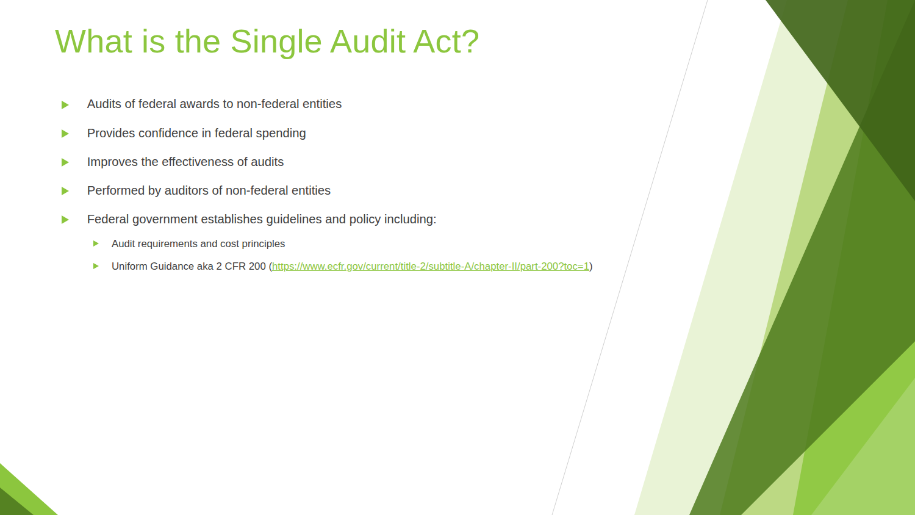What is the Single Audit Act?
Audits of federal awards to non-federal entities
Provides confidence in federal spending
Improves the effectiveness of audits
Performed by auditors of non-federal entities
Federal government establishes guidelines and policy including:
Audit requirements and cost principles
Uniform Guidance aka 2 CFR 200 (https://www.ecfr.gov/current/title-2/subtitle-A/chapter-II/part-200?toc=1)